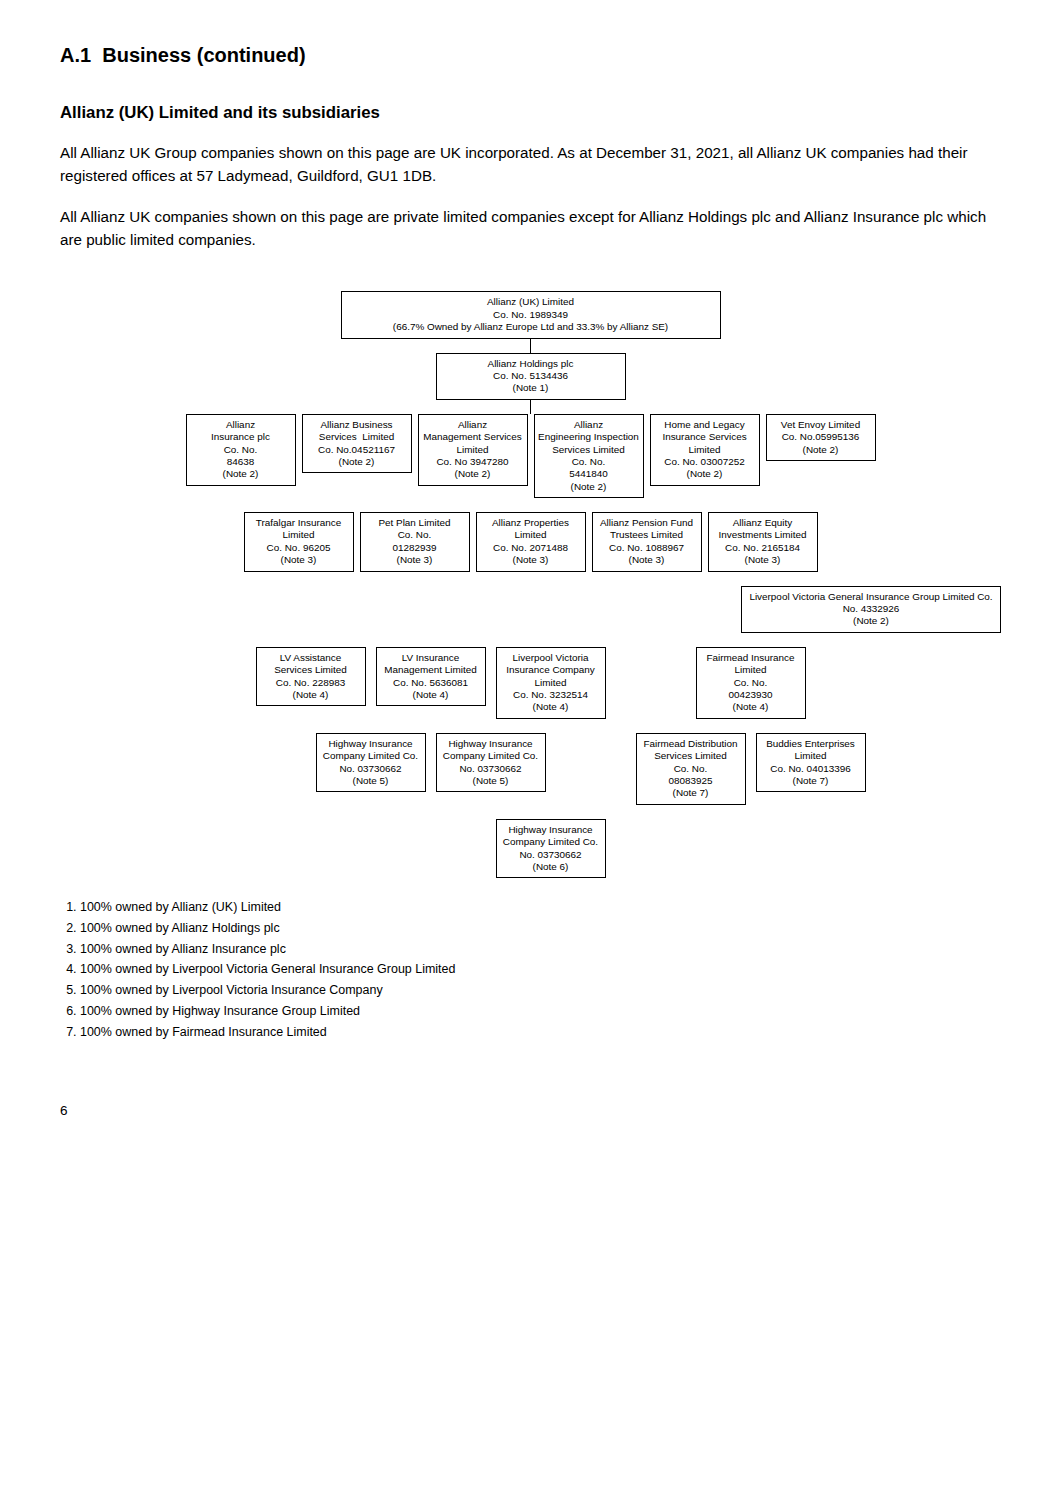A.1 Business (continued)
Allianz (UK) Limited and its subsidiaries
All Allianz UK Group companies shown on this page are UK incorporated. As at December 31, 2021, all Allianz UK companies had their registered offices at 57 Ladymead, Guildford, GU1 1DB.
All Allianz UK companies shown on this page are private limited companies except for Allianz Holdings plc and Allianz Insurance plc which are public limited companies.
Allianz (UK) Limited
Co. No. 1989349
(66.7% Owned by Allianz Europe Ltd and 33.3% by Allianz SE)
Allianz Holdings plc
Co. No. 5134436
(Note 1)
Allianz
Insurance plc
Co. No.
84638
(Note 2)
Allianz Business Services Limited
Co. No.04521167
(Note 2)
Allianz
Management Services Limited
Co. No 3947280
(Note 2)
Allianz
Engineering Inspection Services Limited
Co. No.
5441840
(Note 2)
Home and Legacy Insurance Services Limited
Co. No. 03007252
(Note 2)
Vet Envoy Limited
Co. No.05995136
(Note 2)
Trafalgar Insurance Limited
Co. No. 96205
(Note 3)
Pet Plan Limited
Co. No.
01282939
(Note 3)
Allianz Properties Limited
Co. No. 2071488
(Note 3)
Allianz Pension Fund Trustees Limited
Co. No. 1088967
(Note 3)
Allianz Equity Investments Limited
Co. No. 2165184
(Note 3)
Liverpool Victoria General Insurance Group Limited Co. No. 4332926
(Note 2)
LV Assistance Services Limited
Co. No. 228983
(Note 4)
LV Insurance Management Limited
Co. No. 5636081
(Note 4)
Liverpool Victoria Insurance Company Limited
Co. No. 3232514
(Note 4)
Fairmead Insurance Limited
Co. No.
00423930
(Note 4)
Highway Insurance Company Limited Co. No. 03730662
(Note 5)
Highway Insurance Company Limited Co. No. 03730662
(Note 5)
Fairmead Distribution Services Limited
Co. No.
08083925
(Note 7)
Buddies Enterprises Limited
Co. No. 04013396
(Note 7)
Highway Insurance Company Limited Co. No. 03730662
(Note 6)
100% owned by Allianz (UK) Limited
100% owned by Allianz Holdings plc
100% owned by Allianz Insurance plc
100% owned by Liverpool Victoria General Insurance Group Limited
100% owned by Liverpool Victoria Insurance Company
100% owned by Highway Insurance Group Limited
100% owned by Fairmead Insurance Limited
6